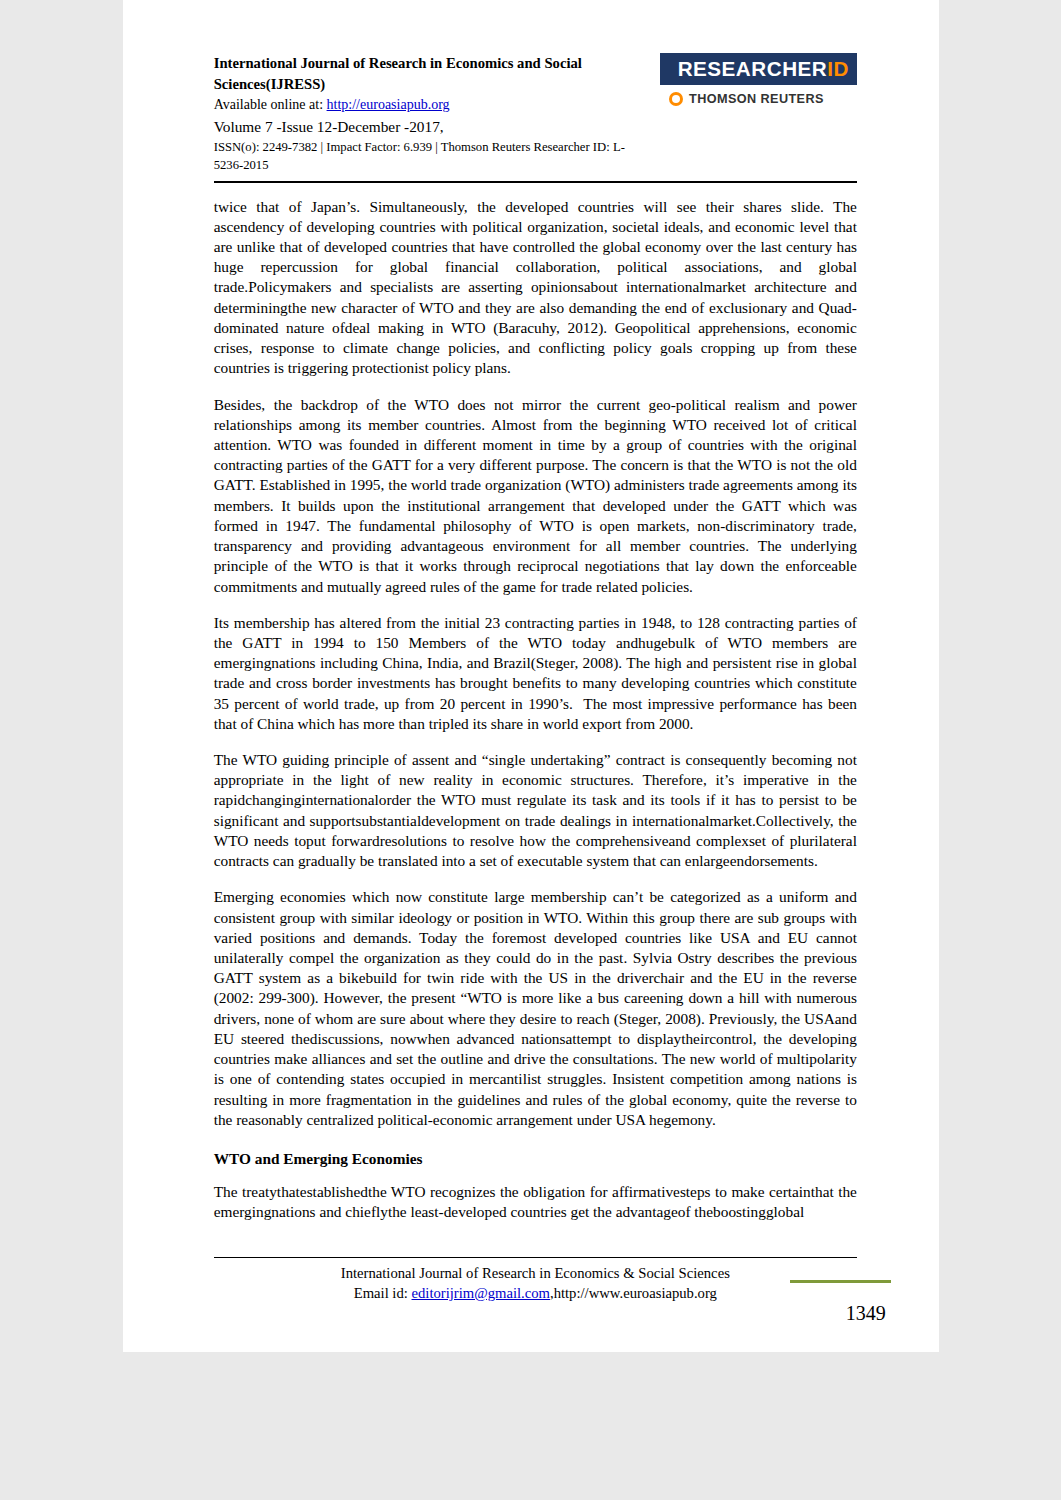International Journal of Research in Economics and Social Sciences(IJRESS)
Available online at: http://euroasiapub.org
Volume 7 -Issue 12-December -2017,
ISSN(o): 2249-7382 | Impact Factor: 6.939 | Thomson Reuters Researcher ID: L-5236-2015
RESEARCHERID
THOMSON REUTERS
twice that of Japan’s. Simultaneously, the developed countries will see their shares slide. The ascendency of developing countries with political organization, societal ideals, and economic level that are unlike that of developed countries that have controlled the global economy over the last century has huge repercussion for global financial collaboration, political associations, and global trade.Policymakers and specialists are asserting opinionsabout internationalmarket architecture and determiningthe new character of WTO and they are also demanding the end of exclusionary and Quad-dominated nature ofdeal making in WTO (Baracuhy, 2012). Geopolitical apprehensions, economic crises, response to climate change policies, and conflicting policy goals cropping up from these countries is triggering protectionist policy plans.
Besides, the backdrop of the WTO does not mirror the current geo-political realism and power relationships among its member countries. Almost from the beginning WTO received lot of critical attention. WTO was founded in different moment in time by a group of countries with the original contracting parties of the GATT for a very different purpose. The concern is that the WTO is not the old GATT. Established in 1995, the world trade organization (WTO) administers trade agreements among its members. It builds upon the institutional arrangement that developed under the GATT which was formed in 1947. The fundamental philosophy of WTO is open markets, non-discriminatory trade, transparency and providing advantageous environment for all member countries. The underlying principle of the WTO is that it works through reciprocal negotiations that lay down the enforceable commitments and mutually agreed rules of the game for trade related policies.
Its membership has altered from the initial 23 contracting parties in 1948, to 128 contracting parties of the GATT in 1994 to 150 Members of the WTO today andhugebulk of WTO members are emergingnations including China, India, and Brazil(Steger, 2008). The high and persistent rise in global trade and cross border investments has brought benefits to many developing countries which constitute 35 percent of world trade, up from 20 percent in 1990’s. The most impressive performance has been that of China which has more than tripled its share in world export from 2000.
The WTO guiding principle of assent and “single undertaking” contract is consequently becoming not appropriate in the light of new reality in economic structures. Therefore, it’s imperative in the rapidchanginginternationalorder the WTO must regulate its task and its tools if it has to persist to be significant and supportsubstantialdevelopment on trade dealings in internationalmarket.Collectively, the WTO needs toput forwardresolutions to resolve how the comprehensiveand complexset of plurilateral contracts can gradually be translated into a set of executable system that can enlargeendorsements.
Emerging economies which now constitute large membership can’t be categorized as a uniform and consistent group with similar ideology or position in WTO. Within this group there are sub groups with varied positions and demands. Today the foremost developed countries like USA and EU cannot unilaterally compel the organization as they could do in the past. Sylvia Ostry describes the previous GATT system as a bikebuild for twin ride with the US in the driverchair and the EU in the reverse (2002: 299-300). However, the present “WTO is more like a bus careening down a hill with numerous drivers, none of whom are sure about where they desire to reach (Steger, 2008). Previously, the USAand EU steered thediscussions, nowwhen advanced nationsattempt to displaytheircontrol, the developing countries make alliances and set the outline and drive the consultations. The new world of multipolarity is one of contending states occupied in mercantilist struggles. Insistent competition among nations is resulting in more fragmentation in the guidelines and rules of the global economy, quite the reverse to the reasonably centralized political-economic arrangement under USA hegemony.
WTO and Emerging Economies
The treatythatestablishedthe WTO recognizes the obligation for affirmativesteps to make certainthat the emergingnations and chieflythe least-developed countries get the advantageof theboostingglobal
International Journal of Research in Economics & Social Sciences
Email id: editorijrim@gmail.com,http://www.euroasiapub.org
1349